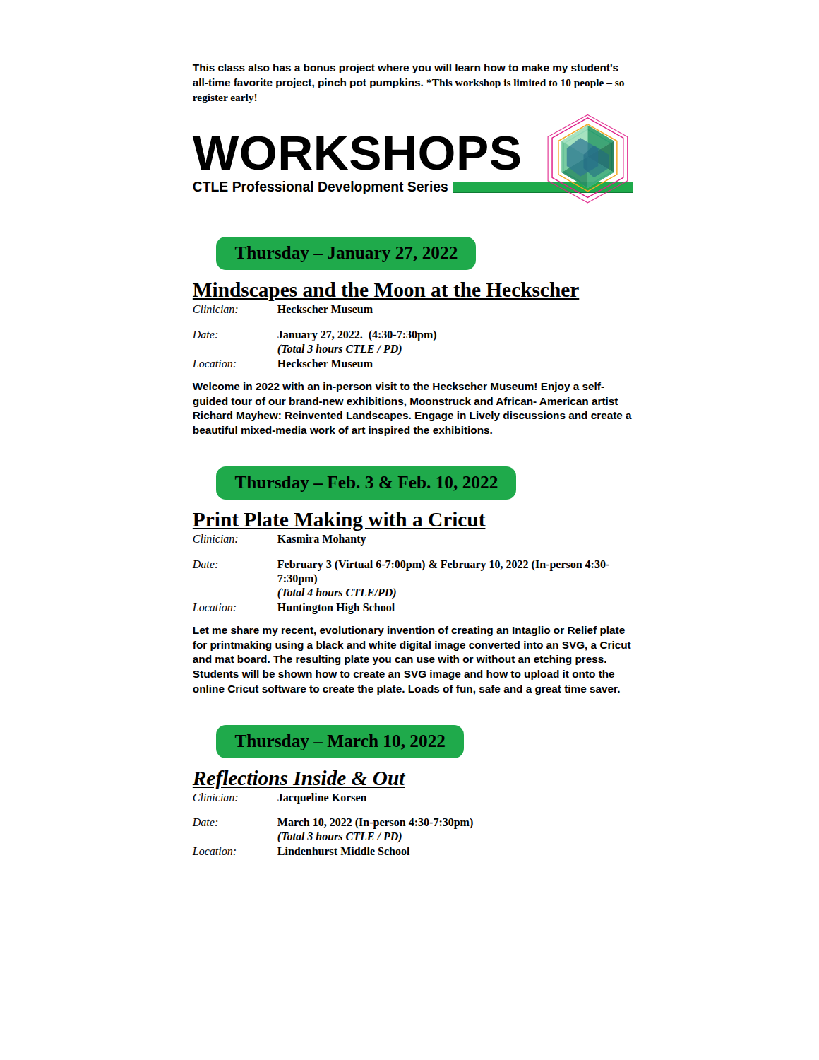This class also has a bonus project where you will learn how to make my student's all-time favorite project, pinch pot pumpkins. *This workshop is limited to 10 people – so register early!
WORKSHOPS
CTLE Professional Development Series
Thursday – January 27, 2022
Mindscapes and the Moon at the Heckscher
| Clinician: | Heckscher Museum |
| Date: | January 27, 2022. (4:30-7:30pm) (Total 3 hours CTLE / PD) |
| Location: | Heckscher Museum |
Welcome in 2022 with an in-person visit to the Heckscher Museum! Enjoy a self-guided tour of our brand-new exhibitions, Moonstruck and African- American artist Richard Mayhew: Reinvented Landscapes. Engage in Lively discussions and create a beautiful mixed-media work of art inspired the exhibitions.
Thursday – Feb. 3 & Feb. 10, 2022
Print Plate Making with a Cricut
| Clinician: | Kasmira Mohanty |
| Date: | February 3 (Virtual 6-7:00pm) & February 10, 2022 (In-person 4:30-7:30pm) (Total 4 hours CTLE/PD) |
| Location: | Huntington High School |
Let me share my recent, evolutionary invention of creating an Intaglio or Relief plate for printmaking using a black and white digital image converted into an SVG, a Cricut and mat board. The resulting plate you can use with or without an etching press. Students will be shown how to create an SVG image and how to upload it onto the online Cricut software to create the plate. Loads of fun, safe and a great time saver.
Thursday – March 10, 2022
Reflections Inside & Out
| Clinician: | Jacqueline Korsen |
| Date: | March 10, 2022 (In-person 4:30-7:30pm) (Total 3 hours CTLE / PD) |
| Location: | Lindenhurst Middle School |